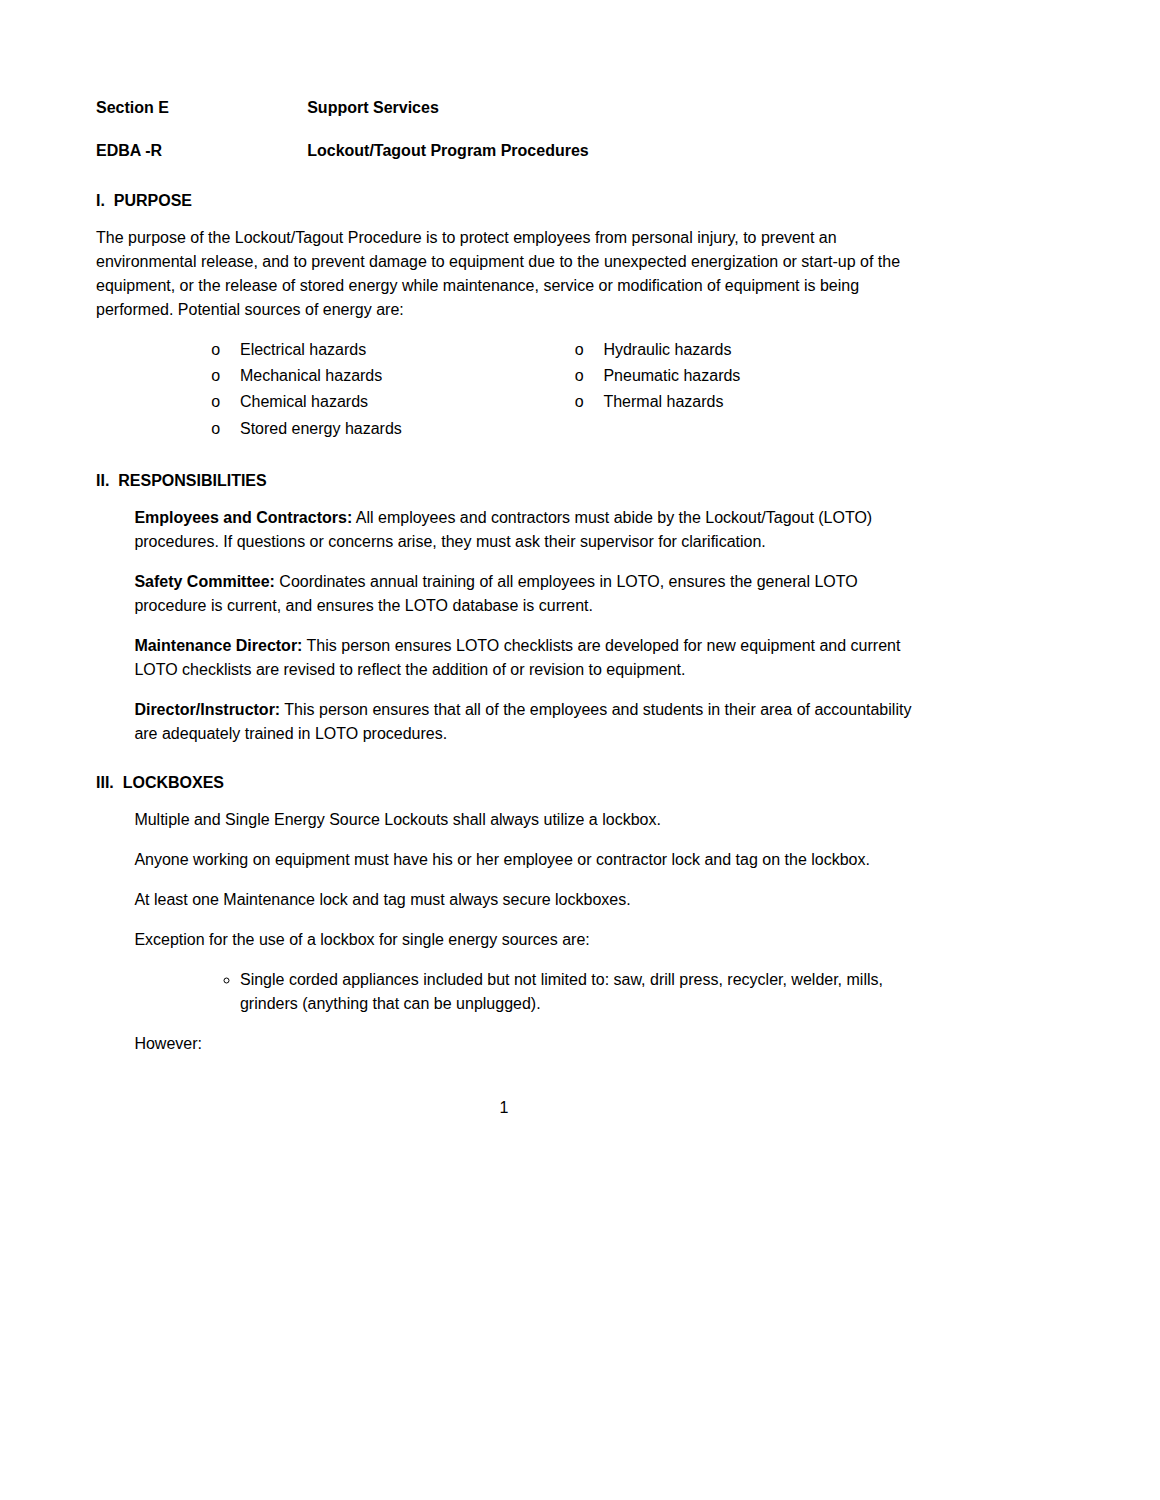Section E Support Services
EDBA -R Lockout/Tagout Program Procedures
I. PURPOSE
The purpose of the Lockout/Tagout Procedure is to protect employees from personal injury, to prevent an environmental release, and to prevent damage to equipment due to the unexpected energization or start-up of the equipment, or the release of stored energy while maintenance, service or modification of equipment is being performed. Potential sources of energy are:
| o | Electrical hazards | | o | Hydraulic hazards |
| o | Mechanical hazards | | o | Pneumatic hazards |
| o | Chemical hazards | | o | Thermal hazards |
| o | Stored energy hazards | | | |
II. RESPONSIBILITIES
Employees and Contractors: All employees and contractors must abide by the Lockout/Tagout (LOTO) procedures. If questions or concerns arise, they must ask their supervisor for clarification.
Safety Committee: Coordinates annual training of all employees in LOTO, ensures the general LOTO procedure is current, and ensures the LOTO database is current.
Maintenance Director: This person ensures LOTO checklists are developed for new equipment and current LOTO checklists are revised to reflect the addition of or revision to equipment.
Director/Instructor: This person ensures that all of the employees and students in their area of accountability are adequately trained in LOTO procedures.
III. LOCKBOXES
Multiple and Single Energy Source Lockouts shall always utilize a lockbox.
Anyone working on equipment must have his or her employee or contractor lock and tag on the lockbox.
At least one Maintenance lock and tag must always secure lockboxes.
Exception for the use of a lockbox for single energy sources are:
Single corded appliances included but not limited to: saw, drill press, recycler, welder, mills, grinders (anything that can be unplugged).
However:
1